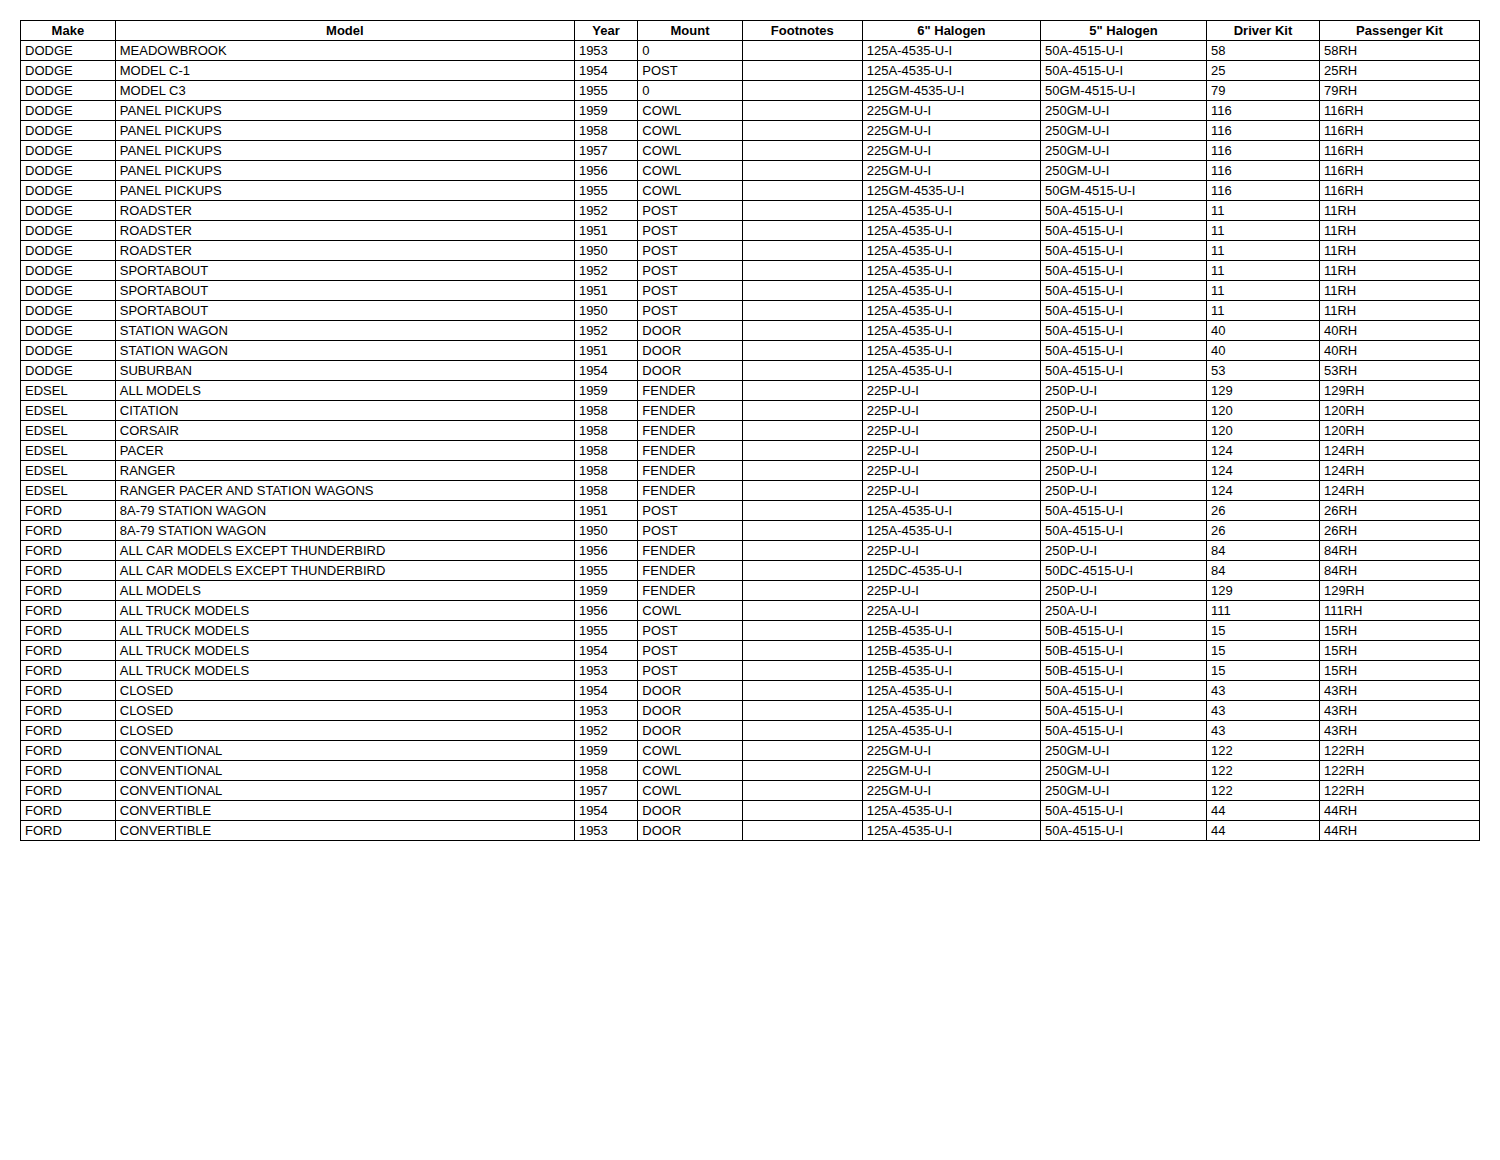| Make | Model | Year | Mount | Footnotes | 6" Halogen | 5" Halogen | Driver Kit | Passenger Kit |
| --- | --- | --- | --- | --- | --- | --- | --- | --- |
| DODGE | MEADOWBROOK | 1953 | 0 | | 125A-4535-U-I | 50A-4515-U-I | 58 | 58RH |
| DODGE | MODEL C-1 | 1954 | POST | | 125A-4535-U-I | 50A-4515-U-I | 25 | 25RH |
| DODGE | MODEL C3 | 1955 | 0 | | 125GM-4535-U-I | 50GM-4515-U-I | 79 | 79RH |
| DODGE | PANEL PICKUPS | 1959 | COWL | | 225GM-U-I | 250GM-U-I | 116 | 116RH |
| DODGE | PANEL PICKUPS | 1958 | COWL | | 225GM-U-I | 250GM-U-I | 116 | 116RH |
| DODGE | PANEL PICKUPS | 1957 | COWL | | 225GM-U-I | 250GM-U-I | 116 | 116RH |
| DODGE | PANEL PICKUPS | 1956 | COWL | | 225GM-U-I | 250GM-U-I | 116 | 116RH |
| DODGE | PANEL PICKUPS | 1955 | COWL | | 125GM-4535-U-I | 50GM-4515-U-I | 116 | 116RH |
| DODGE | ROADSTER | 1952 | POST | | 125A-4535-U-I | 50A-4515-U-I | 11 | 11RH |
| DODGE | ROADSTER | 1951 | POST | | 125A-4535-U-I | 50A-4515-U-I | 11 | 11RH |
| DODGE | ROADSTER | 1950 | POST | | 125A-4535-U-I | 50A-4515-U-I | 11 | 11RH |
| DODGE | SPORTABOUT | 1952 | POST | | 125A-4535-U-I | 50A-4515-U-I | 11 | 11RH |
| DODGE | SPORTABOUT | 1951 | POST | | 125A-4535-U-I | 50A-4515-U-I | 11 | 11RH |
| DODGE | SPORTABOUT | 1950 | POST | | 125A-4535-U-I | 50A-4515-U-I | 11 | 11RH |
| DODGE | STATION WAGON | 1952 | DOOR | | 125A-4535-U-I | 50A-4515-U-I | 40 | 40RH |
| DODGE | STATION WAGON | 1951 | DOOR | | 125A-4535-U-I | 50A-4515-U-I | 40 | 40RH |
| DODGE | SUBURBAN | 1954 | DOOR | | 125A-4535-U-I | 50A-4515-U-I | 53 | 53RH |
| EDSEL | ALL MODELS | 1959 | FENDER | | 225P-U-I | 250P-U-I | 129 | 129RH |
| EDSEL | CITATION | 1958 | FENDER | | 225P-U-I | 250P-U-I | 120 | 120RH |
| EDSEL | CORSAIR | 1958 | FENDER | | 225P-U-I | 250P-U-I | 120 | 120RH |
| EDSEL | PACER | 1958 | FENDER | | 225P-U-I | 250P-U-I | 124 | 124RH |
| EDSEL | RANGER | 1958 | FENDER | | 225P-U-I | 250P-U-I | 124 | 124RH |
| EDSEL | RANGER PACER AND STATION WAGONS | 1958 | FENDER | | 225P-U-I | 250P-U-I | 124 | 124RH |
| FORD | 8A-79 STATION WAGON | 1951 | POST | | 125A-4535-U-I | 50A-4515-U-I | 26 | 26RH |
| FORD | 8A-79 STATION WAGON | 1950 | POST | | 125A-4535-U-I | 50A-4515-U-I | 26 | 26RH |
| FORD | ALL CAR MODELS EXCEPT THUNDERBIRD | 1956 | FENDER | | 225P-U-I | 250P-U-I | 84 | 84RH |
| FORD | ALL CAR MODELS EXCEPT THUNDERBIRD | 1955 | FENDER | | 125DC-4535-U-I | 50DC-4515-U-I | 84 | 84RH |
| FORD | ALL MODELS | 1959 | FENDER | | 225P-U-I | 250P-U-I | 129 | 129RH |
| FORD | ALL TRUCK MODELS | 1956 | COWL | | 225A-U-I | 250A-U-I | 111 | 111RH |
| FORD | ALL TRUCK MODELS | 1955 | POST | | 125B-4535-U-I | 50B-4515-U-I | 15 | 15RH |
| FORD | ALL TRUCK MODELS | 1954 | POST | | 125B-4535-U-I | 50B-4515-U-I | 15 | 15RH |
| FORD | ALL TRUCK MODELS | 1953 | POST | | 125B-4535-U-I | 50B-4515-U-I | 15 | 15RH |
| FORD | CLOSED | 1954 | DOOR | | 125A-4535-U-I | 50A-4515-U-I | 43 | 43RH |
| FORD | CLOSED | 1953 | DOOR | | 125A-4535-U-I | 50A-4515-U-I | 43 | 43RH |
| FORD | CLOSED | 1952 | DOOR | | 125A-4535-U-I | 50A-4515-U-I | 43 | 43RH |
| FORD | CONVENTIONAL | 1959 | COWL | | 225GM-U-I | 250GM-U-I | 122 | 122RH |
| FORD | CONVENTIONAL | 1958 | COWL | | 225GM-U-I | 250GM-U-I | 122 | 122RH |
| FORD | CONVENTIONAL | 1957 | COWL | | 225GM-U-I | 250GM-U-I | 122 | 122RH |
| FORD | CONVERTIBLE | 1954 | DOOR | | 125A-4535-U-I | 50A-4515-U-I | 44 | 44RH |
| FORD | CONVERTIBLE | 1953 | DOOR | | 125A-4535-U-I | 50A-4515-U-I | 44 | 44RH |